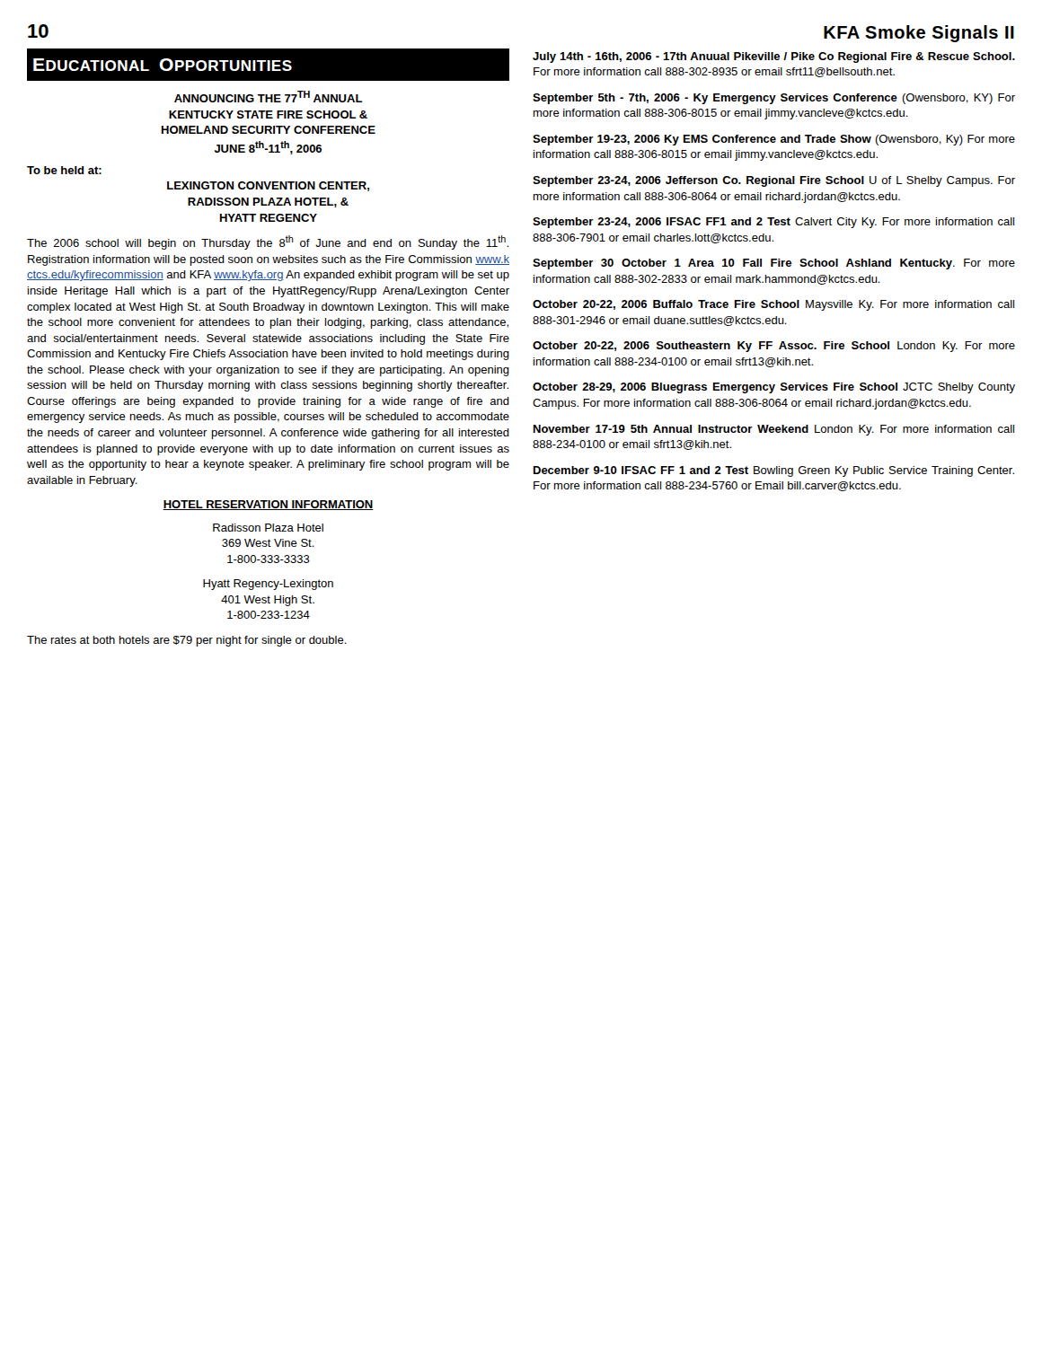10
KFA Smoke Signals II
EDUCATIONAL OPPORTUNITIES
ANNOUNCING THE 77TH ANNUAL
KENTUCKY STATE FIRE SCHOOL &
HOMELAND SECURITY CONFERENCE
JUNE 8th-11th, 2006
To be held at:
LEXINGTON CONVENTION CENTER,
RADISSON PLAZA HOTEL, &
HYATT REGENCY
The 2006 school will begin on Thursday the 8th of June and end on Sunday the 11th. Registration information will be posted soon on websites such as the Fire Commission www.kctcs.edu/kyfirecommission and KFA www.kyfa.org An expanded exhibit program will be set up inside Heritage Hall which is a part of the HyattRegency/Rupp Arena/Lexington Center complex located at West High St. at South Broadway in downtown Lexington. This will make the school more convenient for attendees to plan their lodging, parking, class attendance, and social/entertainment needs. Several statewide associations including the State Fire Commission and Kentucky Fire Chiefs Association have been invited to hold meetings during the school. Please check with your organization to see if they are participating. An opening session will be held on Thursday morning with class sessions beginning shortly thereafter. Course offerings are being expanded to provide training for a wide range of fire and emergency service needs. As much as possible, courses will be scheduled to accommodate the needs of career and volunteer personnel. A conference wide gathering for all interested attendees is planned to provide everyone with up to date information on current issues as well as the opportunity to hear a keynote speaker. A preliminary fire school program will be available in February.
HOTEL RESERVATION INFORMATION
Radisson Plaza Hotel
369 West Vine St.
1-800-333-3333
Hyatt Regency-Lexington
401 West High St.
1-800-233-1234
The rates at both hotels are $79 per night for single or double.
July 14th - 16th, 2006 - 17th Anuual Pikeville / Pike Co Regional Fire & Rescue School. For more information call 888-302-8935 or email sfrt11@bellsouth.net.
September 5th - 7th, 2006 - Ky Emergency Services Conference (Owensboro, KY) For more information call 888-306-8015 or email jimmy.vancleve@kctcs.edu.
September 19-23, 2006 Ky EMS Conference and Trade Show (Owensboro, Ky) For more information call 888-306-8015 or email jimmy.vancleve@kctcs.edu.
September 23-24, 2006 Jefferson Co. Regional Fire School U of L Shelby Campus. For more information call 888-306-8064 or email richard.jordan@kctcs.edu.
September 23-24, 2006 IFSAC FF1 and 2 Test Calvert City Ky. For more information call 888-306-7901 or email charles.lott@kctcs.edu.
September 30 October 1 Area 10 Fall Fire School Ashland Kentucky. For more information call 888-302-2833 or email mark.hammond@kctcs.edu.
October 20-22, 2006 Buffalo Trace Fire School Maysville Ky. For more information call 888-301-2946 or email duane.suttles@kctcs.edu.
October 20-22, 2006 Southeastern Ky FF Assoc. Fire School London Ky. For more information call 888-234-0100 or email sfrt13@kih.net.
October 28-29, 2006 Bluegrass Emergency Services Fire School JCTC Shelby County Campus. For more information call 888-306-8064 or email richard.jordan@kctcs.edu.
November 17-19 5th Annual Instructor Weekend London Ky. For more information call 888-234-0100 or email sfrt13@kih.net.
December 9-10 IFSAC FF 1 and 2 Test Bowling Green Ky Public Service Training Center. For more information call 888-234-5760 or Email bill.carver@kctcs.edu.